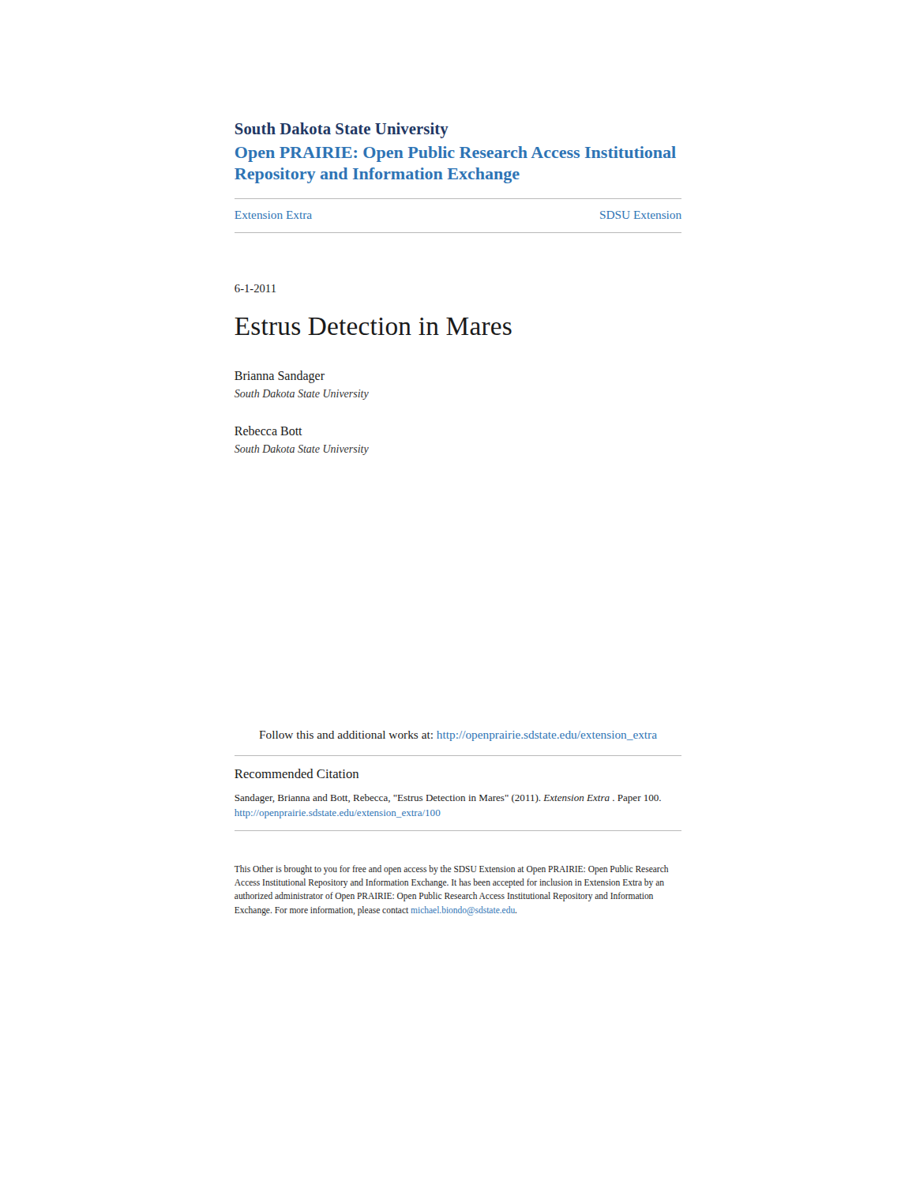South Dakota State University
Open PRAIRIE: Open Public Research Access Institutional
Repository and Information Exchange
Extension Extra SDSU Extension
6-1-2011
Estrus Detection in Mares
Brianna Sandager
South Dakota State University
Rebecca Bott
South Dakota State University
Follow this and additional works at: http://openprairie.sdstate.edu/extension_extra
Recommended Citation
Sandager, Brianna and Bott, Rebecca, "Estrus Detection in Mares" (2011). Extension Extra . Paper 100.
http://openprairie.sdstate.edu/extension_extra/100
This Other is brought to you for free and open access by the SDSU Extension at Open PRAIRIE: Open Public Research Access Institutional Repository and Information Exchange. It has been accepted for inclusion in Extension Extra by an authorized administrator of Open PRAIRIE: Open Public Research Access Institutional Repository and Information Exchange. For more information, please contact michael.biondo@sdstate.edu.